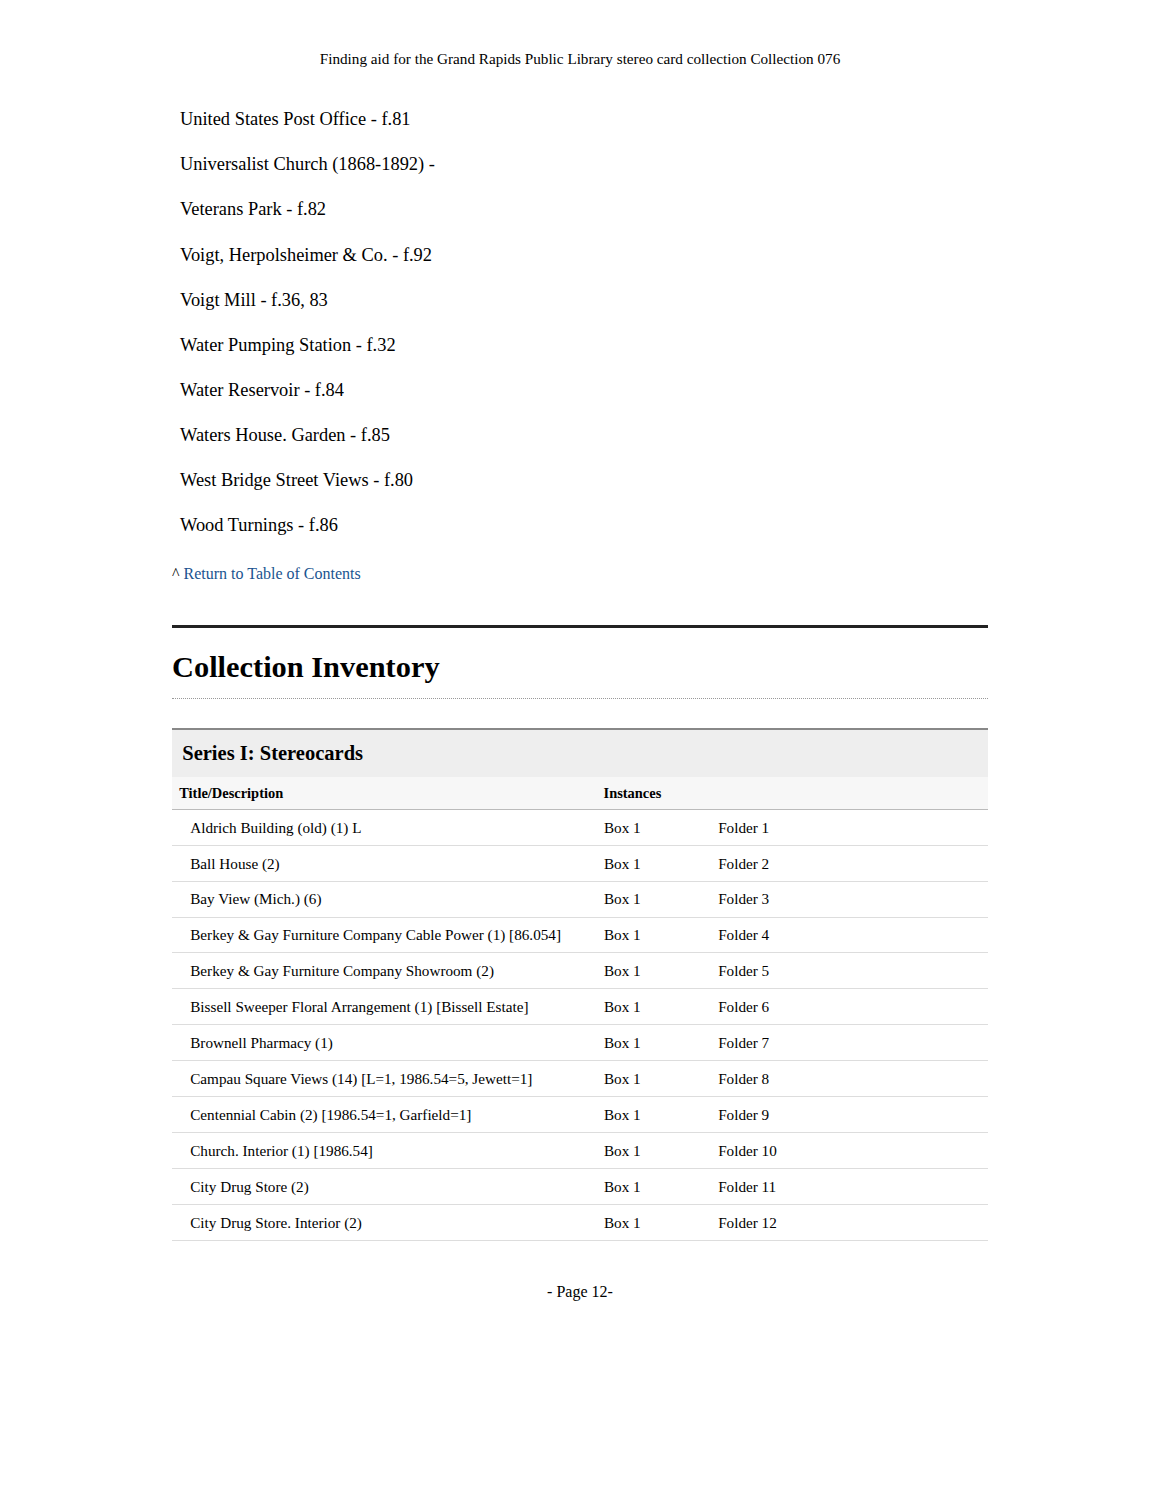Finding aid for the Grand Rapids Public Library stereo card collection Collection 076
United States Post Office - f.81
Universalist Church (1868-1892) -
Veterans Park - f.82
Voigt, Herpolsheimer & Co. - f.92
Voigt Mill - f.36, 83
Water Pumping Station - f.32
Water Reservoir - f.84
Waters House. Garden - f.85
West Bridge Street Views - f.80
Wood Turnings - f.86
^ Return to Table of Contents
Collection Inventory
Series I: Stereocards
| Title/Description | Instances |
| --- | --- |
| Aldrich Building (old) (1) L | Box 1 | Folder 1 |
| Ball House (2) | Box 1 | Folder 2 |
| Bay View (Mich.) (6) | Box 1 | Folder 3 |
| Berkey & Gay Furniture Company Cable Power (1) [86.054] | Box 1 | Folder 4 |
| Berkey & Gay Furniture Company Showroom (2) | Box 1 | Folder 5 |
| Bissell Sweeper Floral Arrangement (1) [Bissell Estate] | Box 1 | Folder 6 |
| Brownell Pharmacy (1) | Box 1 | Folder 7 |
| Campau Square Views (14) [L=1, 1986.54=5, Jewett=1] | Box 1 | Folder 8 |
| Centennial Cabin (2) [1986.54=1, Garfield=1] | Box 1 | Folder 9 |
| Church. Interior (1) [1986.54] | Box 1 | Folder 10 |
| City Drug Store (2) | Box 1 | Folder 11 |
| City Drug Store. Interior (2) | Box 1 | Folder 12 |
- Page 12-